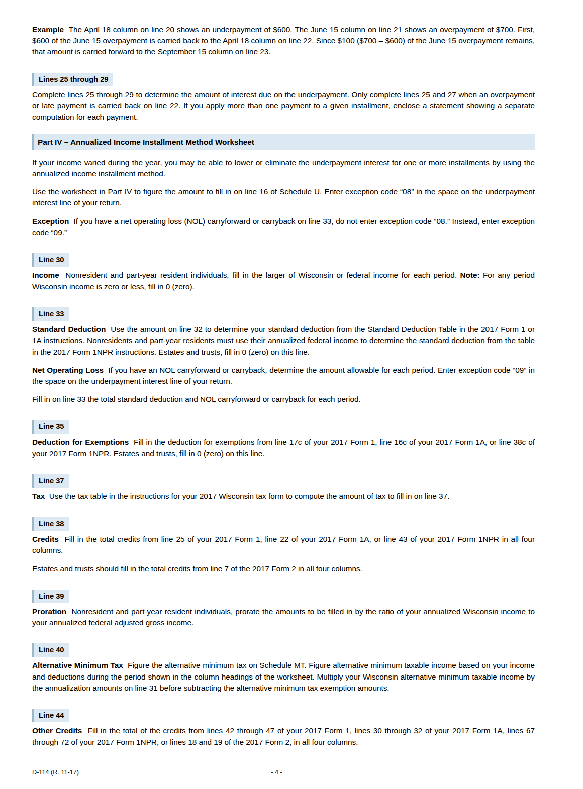Example The April 18 column on line 20 shows an underpayment of $600. The June 15 column on line 21 shows an overpayment of $700. First, $600 of the June 15 overpayment is carried back to the April 18 column on line 22. Since $100 ($700 – $600) of the June 15 overpayment remains, that amount is carried forward to the September 15 column on line 23.
Lines 25 through 29
Complete lines 25 through 29 to determine the amount of interest due on the underpayment. Only complete lines 25 and 27 when an overpayment or late payment is carried back on line 22. If you apply more than one payment to a given installment, enclose a statement showing a separate computation for each payment.
Part IV – Annualized Income Installment Method Worksheet
If your income varied during the year, you may be able to lower or eliminate the underpayment interest for one or more installments by using the annualized income installment method.
Use the worksheet in Part IV to figure the amount to fill in on line 16 of Schedule U. Enter exception code “08” in the space on the underpayment interest line of your return.
Exception If you have a net operating loss (NOL) carryforward or carryback on line 33, do not enter exception code “08.” Instead, enter exception code “09.”
Line 30
Income Nonresident and part-year resident individuals, fill in the larger of Wisconsin or federal income for each period. Note: For any period Wisconsin income is zero or less, fill in 0 (zero).
Line 33
Standard Deduction Use the amount on line 32 to determine your standard deduction from the Standard Deduction Table in the 2017 Form 1 or 1A instructions. Nonresidents and part-year residents must use their annualized federal income to determine the standard deduction from the table in the 2017 Form 1NPR instructions. Estates and trusts, fill in 0 (zero) on this line.
Net Operating Loss If you have an NOL carryforward or carryback, determine the amount allowable for each period. Enter exception code “09” in the space on the underpayment interest line of your return.
Fill in on line 33 the total standard deduction and NOL carryforward or carryback for each period.
Line 35
Deduction for Exemptions Fill in the deduction for exemptions from line 17c of your 2017 Form 1, line 16c of your 2017 Form 1A, or line 38c of your 2017 Form 1NPR. Estates and trusts, fill in 0 (zero) on this line.
Line 37
Tax Use the tax table in the instructions for your 2017 Wisconsin tax form to compute the amount of tax to fill in on line 37.
Line 38
Credits Fill in the total credits from line 25 of your 2017 Form 1, line 22 of your 2017 Form 1A, or line 43 of your 2017 Form 1NPR in all four columns.
Estates and trusts should fill in the total credits from line 7 of the 2017 Form 2 in all four columns.
Line 39
Proration Nonresident and part-year resident individuals, prorate the amounts to be filled in by the ratio of your annualized Wisconsin income to your annualized federal adjusted gross income.
Line 40
Alternative Minimum Tax Figure the alternative minimum tax on Schedule MT. Figure alternative minimum taxable income based on your income and deductions during the period shown in the column headings of the worksheet. Multiply your Wisconsin alternative minimum taxable income by the annualization amounts on line 31 before subtracting the alternative minimum tax exemption amounts.
Line 44
Other Credits Fill in the total of the credits from lines 42 through 47 of your 2017 Form 1, lines 30 through 32 of your 2017 Form 1A, lines 67 through 72 of your 2017 Form 1NPR, or lines 18 and 19 of the 2017 Form 2, in all four columns.
D-114 (R. 11-17)
- 4 -